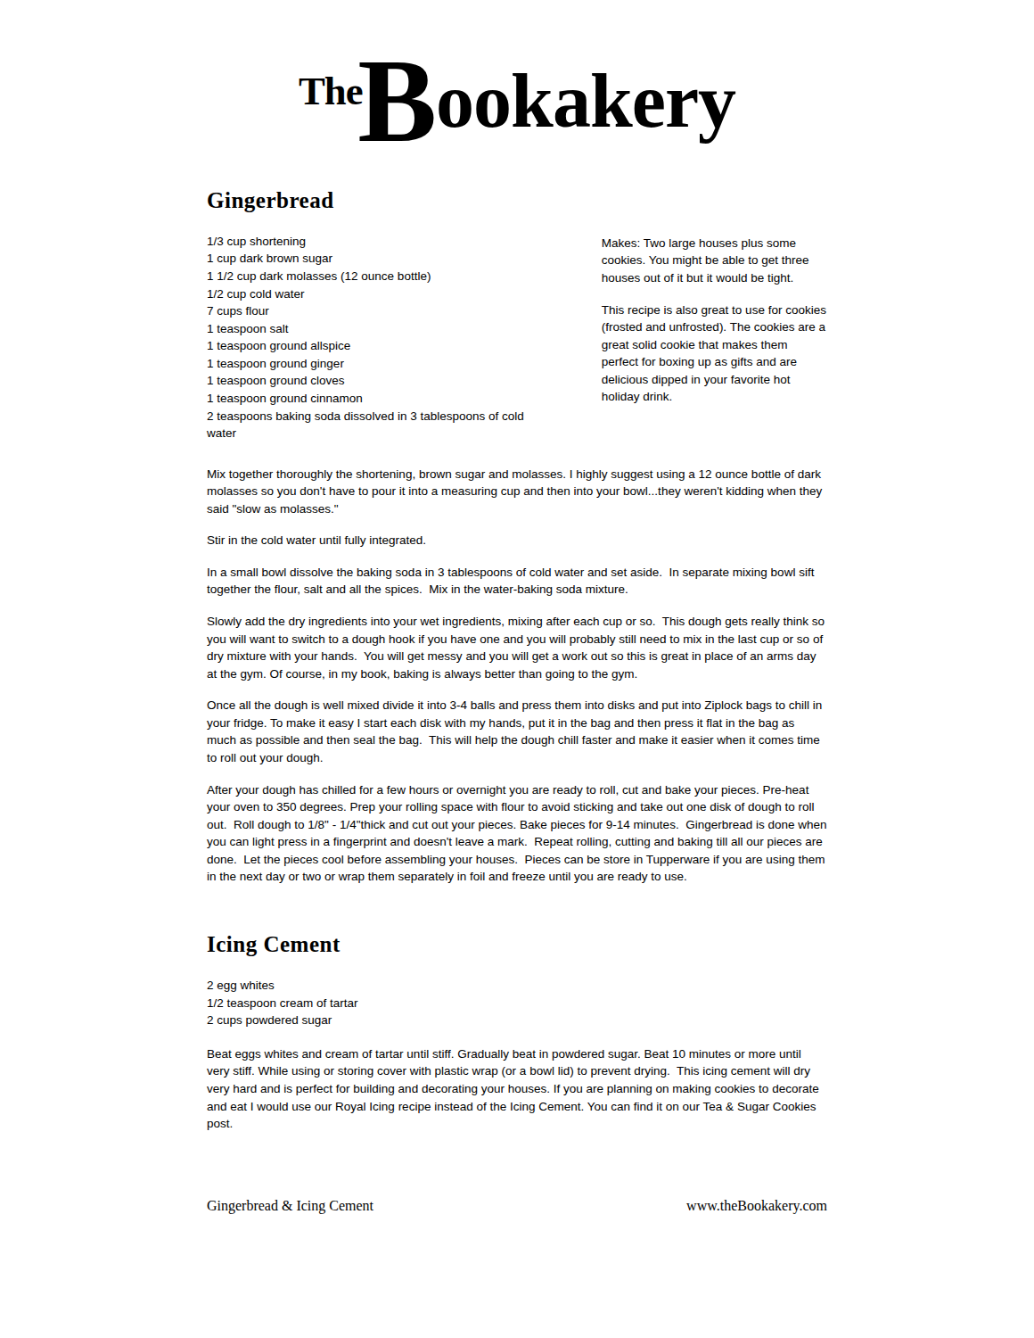The Bookakery
Gingerbread
1/3 cup shortening
1 cup dark brown sugar
1 1/2 cup dark molasses (12 ounce bottle)
1/2 cup cold water
7 cups flour
1 teaspoon salt
1 teaspoon ground allspice
1 teaspoon ground ginger
1 teaspoon ground cloves
1 teaspoon ground cinnamon
2 teaspoons baking soda dissolved in 3 tablespoons of cold water
Makes: Two large houses plus some cookies. You might be able to get three houses out of it but it would be tight.
This recipe is also great to use for cookies (frosted and unfrosted). The cookies are a great solid cookie that makes them perfect for boxing up as gifts and are delicious dipped in your favorite hot holiday drink.
Mix together thoroughly the shortening, brown sugar and molasses. I highly suggest using a 12 ounce bottle of dark molasses so you don't have to pour it into a measuring cup and then into your bowl...they weren't kidding when they said "slow as molasses."
Stir in the cold water until fully integrated.
In a small bowl dissolve the baking soda in 3 tablespoons of cold water and set aside. In separate mixing bowl sift together the flour, salt and all the spices. Mix in the water-baking soda mixture.
Slowly add the dry ingredients into your wet ingredients, mixing after each cup or so. This dough gets really think so you will want to switch to a dough hook if you have one and you will probably still need to mix in the last cup or so of dry mixture with your hands. You will get messy and you will get a work out so this is great in place of an arms day at the gym. Of course, in my book, baking is always better than going to the gym.
Once all the dough is well mixed divide it into 3-4 balls and press them into disks and put into Ziplock bags to chill in your fridge. To make it easy I start each disk with my hands, put it in the bag and then press it flat in the bag as much as possible and then seal the bag. This will help the dough chill faster and make it easier when it comes time to roll out your dough.
After your dough has chilled for a few hours or overnight you are ready to roll, cut and bake your pieces. Pre-heat your oven to 350 degrees. Prep your rolling space with flour to avoid sticking and take out one disk of dough to roll out. Roll dough to 1/8" - 1/4"thick and cut out your pieces. Bake pieces for 9-14 minutes. Gingerbread is done when you can light press in a fingerprint and doesn't leave a mark. Repeat rolling, cutting and baking till all our pieces are done. Let the pieces cool before assembling your houses. Pieces can be store in Tupperware if you are using them in the next day or two or wrap them separately in foil and freeze until you are ready to use.
Icing Cement
2 egg whites
1/2 teaspoon cream of tartar
2 cups powdered sugar
Beat eggs whites and cream of tartar until stiff. Gradually beat in powdered sugar. Beat 10 minutes or more until very stiff. While using or storing cover with plastic wrap (or a bowl lid) to prevent drying. This icing cement will dry very hard and is perfect for building and decorating your houses. If you are planning on making cookies to decorate and eat I would use our Royal Icing recipe instead of the Icing Cement. You can find it on our Tea & Sugar Cookies post.
Gingerbread & Icing Cement www.theBookakery.com